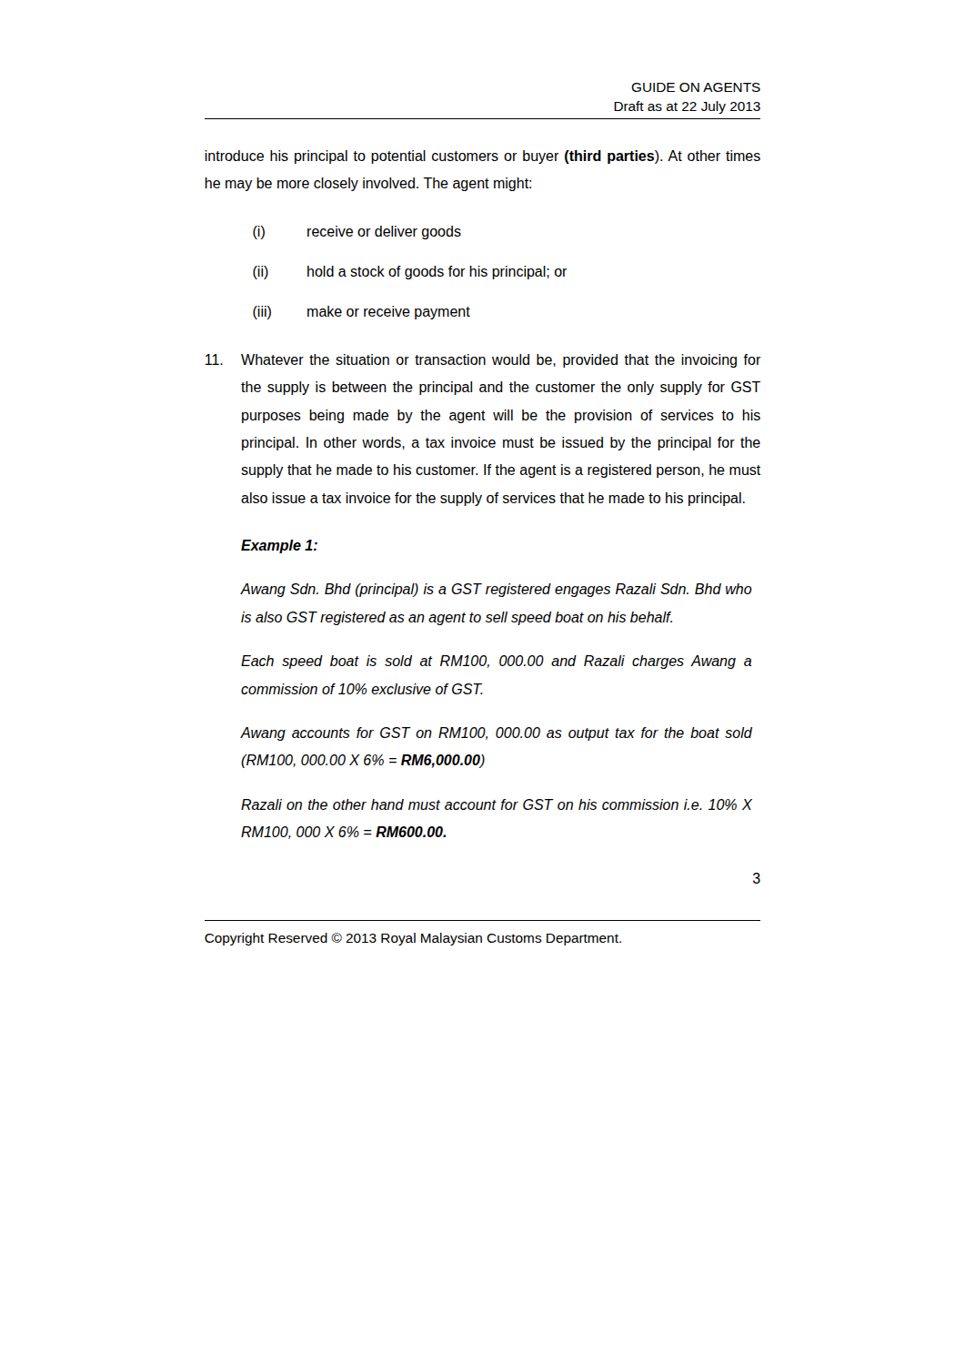GUIDE ON AGENTS
Draft as at 22 July 2013
introduce his principal to potential customers or buyer (third parties). At other times he may be more closely involved. The agent might:
(i) receive or deliver goods
(ii) hold a stock of goods for his principal; or
(iii) make or receive payment
11. Whatever the situation or transaction would be, provided that the invoicing for the supply is between the principal and the customer the only supply for GST purposes being made by the agent will be the provision of services to his principal. In other words, a tax invoice must be issued by the principal for the supply that he made to his customer. If the agent is a registered person, he must also issue a tax invoice for the supply of services that he made to his principal.
Example 1:
Awang Sdn. Bhd (principal) is a GST registered engages Razali Sdn. Bhd who is also GST registered as an agent to sell speed boat on his behalf.
Each speed boat is sold at RM100, 000.00 and Razali charges Awang a commission of 10% exclusive of GST.
Awang accounts for GST on RM100, 000.00 as output tax for the boat sold (RM100, 000.00 X 6% = RM6,000.00)
Razali on the other hand must account for GST on his commission i.e. 10% X RM100, 000 X 6% = RM600.00.
3
Copyright Reserved © 2013 Royal Malaysian Customs Department.